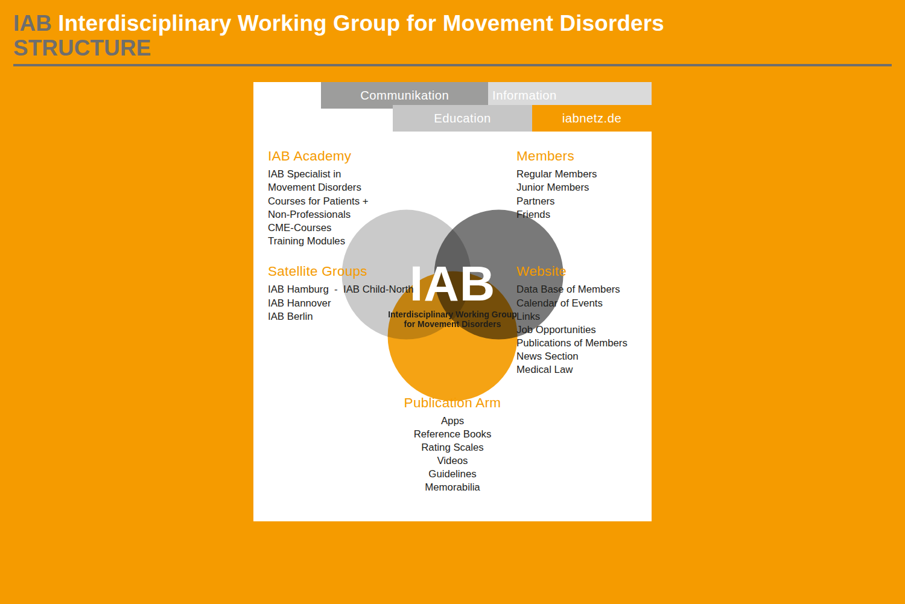IAB Interdisciplinary Working Group for Movement Disorders Structure
Information
Communikation
Education
iabnetz.de
IAB Interdisciplinary Working Group
for Movement Disorders
IAB Academy
IAB Specialist in
Movement Disorders
Courses for Patients +
Non-Professionals
CME-Courses
Training Modules
Members
Regular Members
Junior Members
Partners
Friends
Satellite Groups
IAB Hamburg - IAB Child-North
IAB Hannover
IAB Berlin
Website
Data Base of Members
Calendar of Events
Links
Job Opportunities
Publications of Members
News Section
Medical Law
Publication Arm
Apps
Reference Books
Rating Scales
Videos
Guidelines
Memorabilia